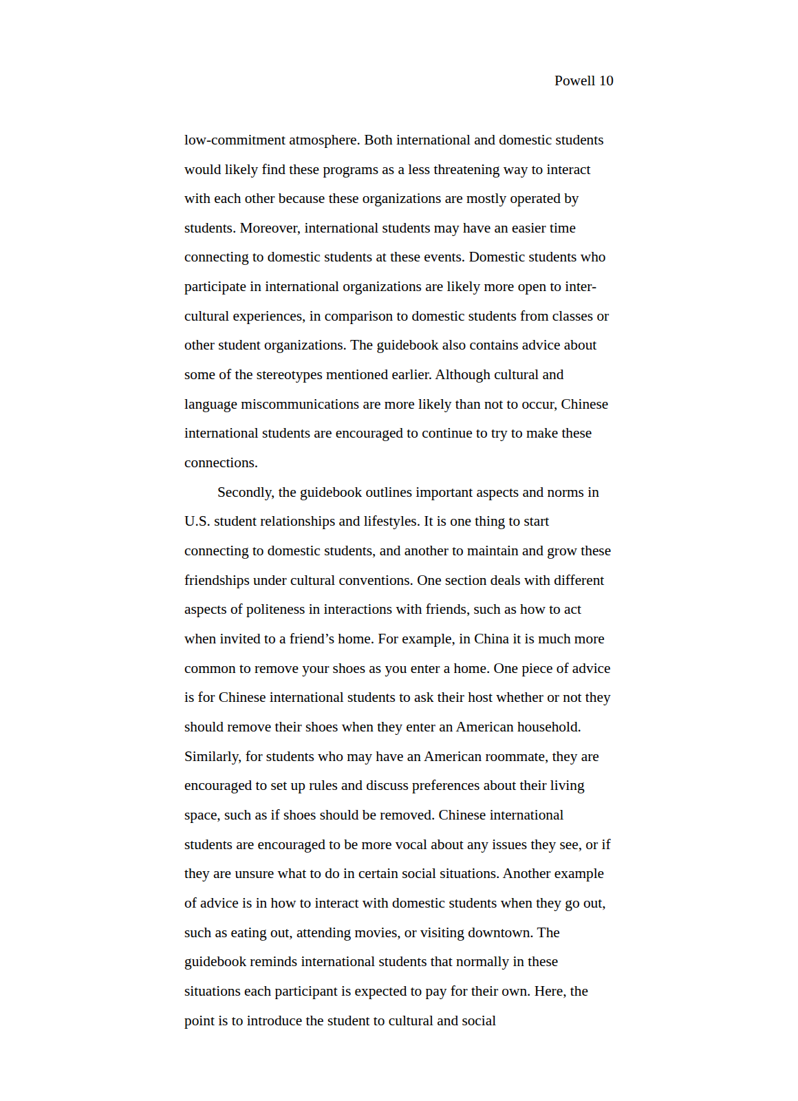Powell 10
low-commitment atmosphere. Both international and domestic students would likely find these programs as a less threatening way to interact with each other because these organizations are mostly operated by students. Moreover, international students may have an easier time connecting to domestic students at these events. Domestic students who participate in international organizations are likely more open to inter-cultural experiences, in comparison to domestic students from classes or other student organizations. The guidebook also contains advice about some of the stereotypes mentioned earlier. Although cultural and language miscommunications are more likely than not to occur, Chinese international students are encouraged to continue to try to make these connections.
Secondly, the guidebook outlines important aspects and norms in U.S. student relationships and lifestyles. It is one thing to start connecting to domestic students, and another to maintain and grow these friendships under cultural conventions. One section deals with different aspects of politeness in interactions with friends, such as how to act when invited to a friend’s home. For example, in China it is much more common to remove your shoes as you enter a home. One piece of advice is for Chinese international students to ask their host whether or not they should remove their shoes when they enter an American household. Similarly, for students who may have an American roommate, they are encouraged to set up rules and discuss preferences about their living space, such as if shoes should be removed. Chinese international students are encouraged to be more vocal about any issues they see, or if they are unsure what to do in certain social situations. Another example of advice is in how to interact with domestic students when they go out, such as eating out, attending movies, or visiting downtown. The guidebook reminds international students that normally in these situations each participant is expected to pay for their own. Here, the point is to introduce the student to cultural and social